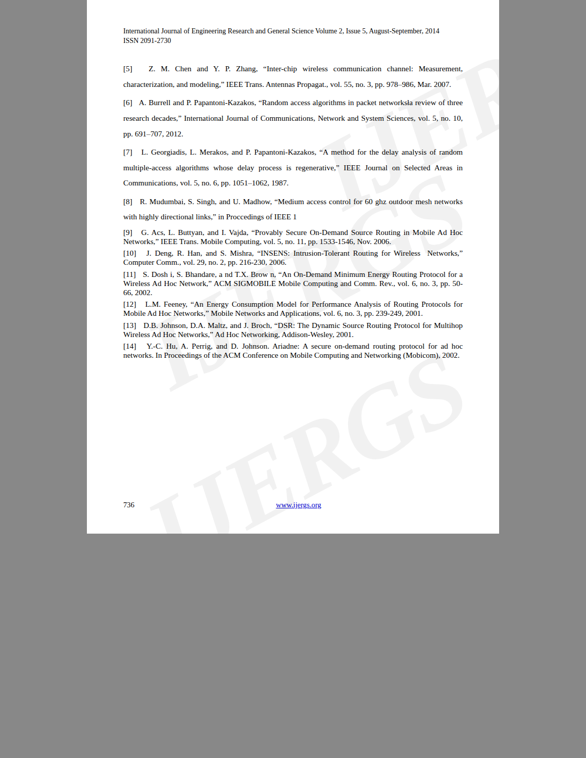IJERGS IJERGS IJERGS
International Journal of Engineering Research and General Science Volume 2, Issue 5, August-September, 2014
ISSN 2091-2730
[5] Z. M. Chen and Y. P. Zhang, “Inter-chip wireless communication channel: Measurement, characterization, and modeling,” IEEE Trans. Antennas Propagat., vol. 55, no. 3, pp. 978–986, Mar. 2007.
[6] A. Burrell and P. Papantoni-Kazakos, “Random access algorithms in packet networksła review of three research decades,” International Journal of Communications, Network and System Sciences, vol. 5, no. 10, pp. 691–707, 2012.
[7] L. Georgiadis, L. Merakos, and P. Papantoni-Kazakos, “A method for the delay analysis of random multiple-access algorithms whose delay process is regenerative,” IEEE Journal on Selected Areas in Communications, vol. 5, no. 6, pp. 1051–1062, 1987.
[8] R. Mudumbai, S. Singh, and U. Madhow, “Medium access control for 60 ghz outdoor mesh networks with highly directional links,” in Proccedings of IEEE 1
[9] G. Acs, L. Buttyan, and I. Vajda, “Provably Secure On-Demand Source Routing in Mobile Ad Hoc Networks,” IEEE Trans. Mobile Computing, vol. 5, no. 11, pp. 1533-1546, Nov. 2006.
[10] J. Deng, R. Han, and S. Mishra, “INSENS: Intrusion-Tolerant Routing for Wireless Networks,” Computer Comm., vol. 29, no. 2, pp. 216-230, 2006.
[11] S. Dosh i, S. Bhandare, a nd T.X. Brow n, “An On-Demand Minimum Energy Routing Protocol for a Wireless Ad Hoc Network,” ACM SIGMOBILE Mobile Computing and Comm. Rev., vol. 6, no. 3, pp. 50-66, 2002.
[12] L.M. Feeney, “An Energy Consumption Model for Performance Analysis of Routing Protocols for Mobile Ad Hoc Networks,” Mobile Networks and Applications, vol. 6, no. 3, pp. 239-249, 2001.
[13] D.B. Johnson, D.A. Maltz, and J. Broch, “DSR: The Dynamic Source Routing Protocol for Multihop Wireless Ad Hoc Networks,” Ad Hoc Networking, Addison-Wesley, 2001.
[14] Y.-C. Hu, A. Perrig, and D. Johnson. Ariadne: A secure on-demand routing protocol for ad hoc networks. In Proceedings of the ACM Conference on Mobile Computing and Networking (Mobicom), 2002.
736
www.ijergs.org